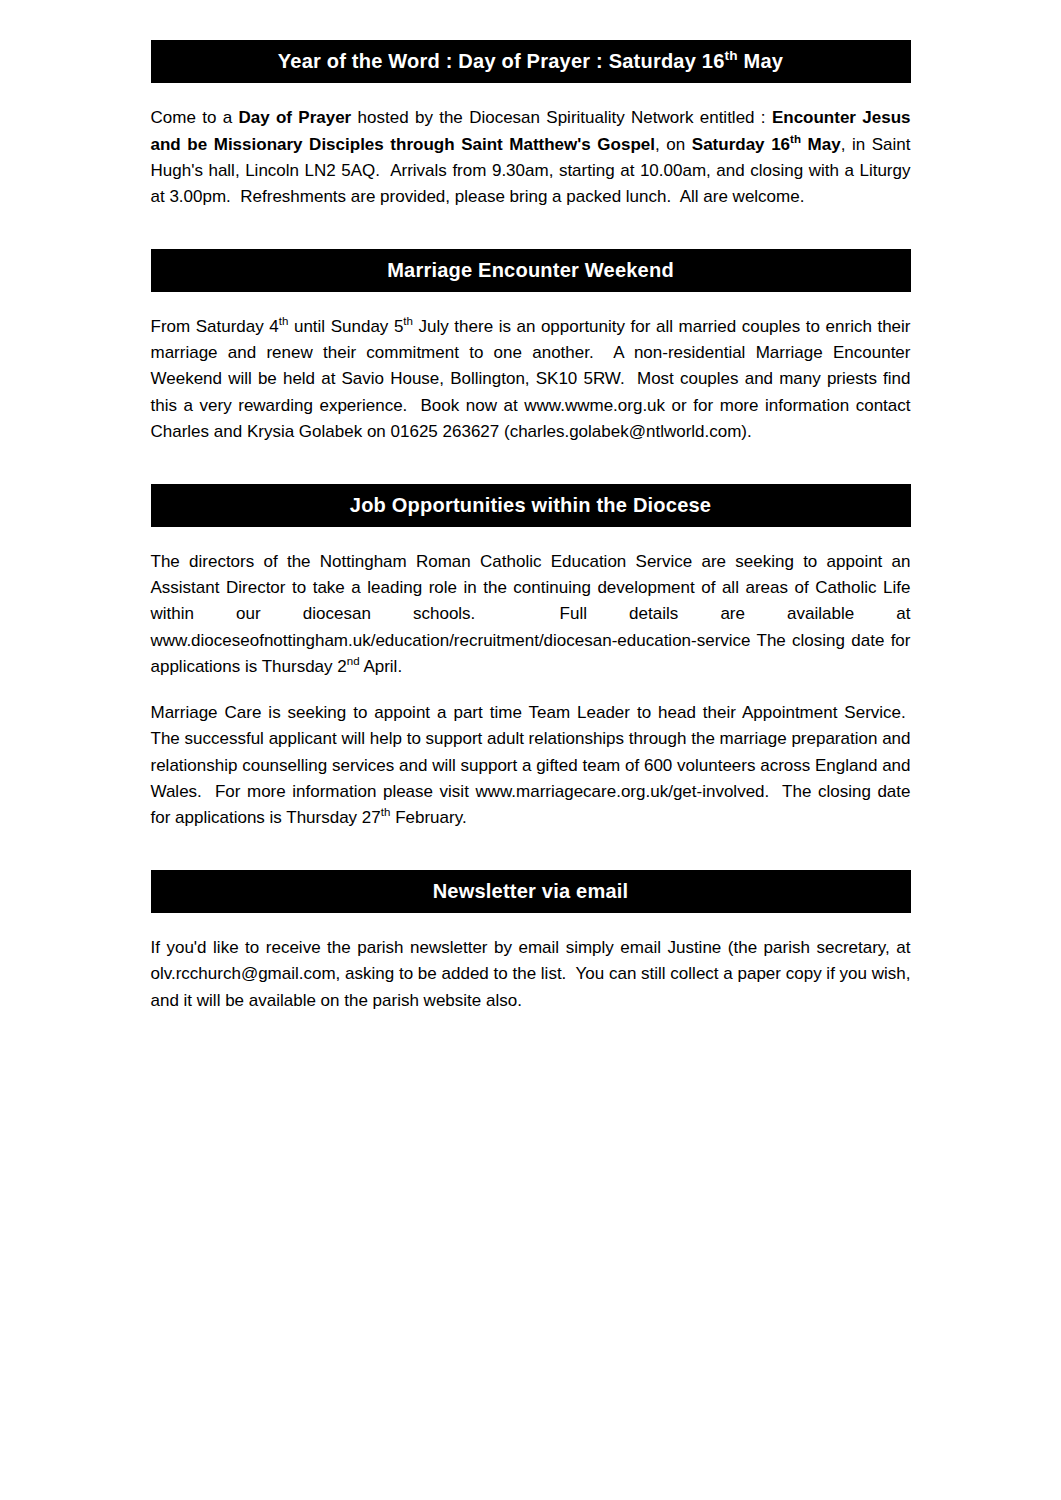Year of the Word : Day of Prayer : Saturday 16th May
Come to a Day of Prayer hosted by the Diocesan Spirituality Network entitled : Encounter Jesus and be Missionary Disciples through Saint Matthew's Gospel, on Saturday 16th May, in Saint Hugh's hall, Lincoln LN2 5AQ. Arrivals from 9.30am, starting at 10.00am, and closing with a Liturgy at 3.00pm. Refreshments are provided, please bring a packed lunch. All are welcome.
Marriage Encounter Weekend
From Saturday 4th until Sunday 5th July there is an opportunity for all married couples to enrich their marriage and renew their commitment to one another. A non-residential Marriage Encounter Weekend will be held at Savio House, Bollington, SK10 5RW. Most couples and many priests find this a very rewarding experience. Book now at www.wwme.org.uk or for more information contact Charles and Krysia Golabek on 01625 263627 (charles.golabek@ntlworld.com).
Job Opportunities within the Diocese
The directors of the Nottingham Roman Catholic Education Service are seeking to appoint an Assistant Director to take a leading role in the continuing development of all areas of Catholic Life within our diocesan schools. Full details are available at www.dioceseofnottingham.uk/education/recruitment/diocesan-education-service The closing date for applications is Thursday 2nd April.
Marriage Care is seeking to appoint a part time Team Leader to head their Appointment Service. The successful applicant will help to support adult relationships through the marriage preparation and relationship counselling services and will support a gifted team of 600 volunteers across England and Wales. For more information please visit www.marriagecare.org.uk/get-involved. The closing date for applications is Thursday 27th February.
Newsletter via email
If you'd like to receive the parish newsletter by email simply email Justine (the parish secretary, at olv.rcchurch@gmail.com, asking to be added to the list. You can still collect a paper copy if you wish, and it will be available on the parish website also.